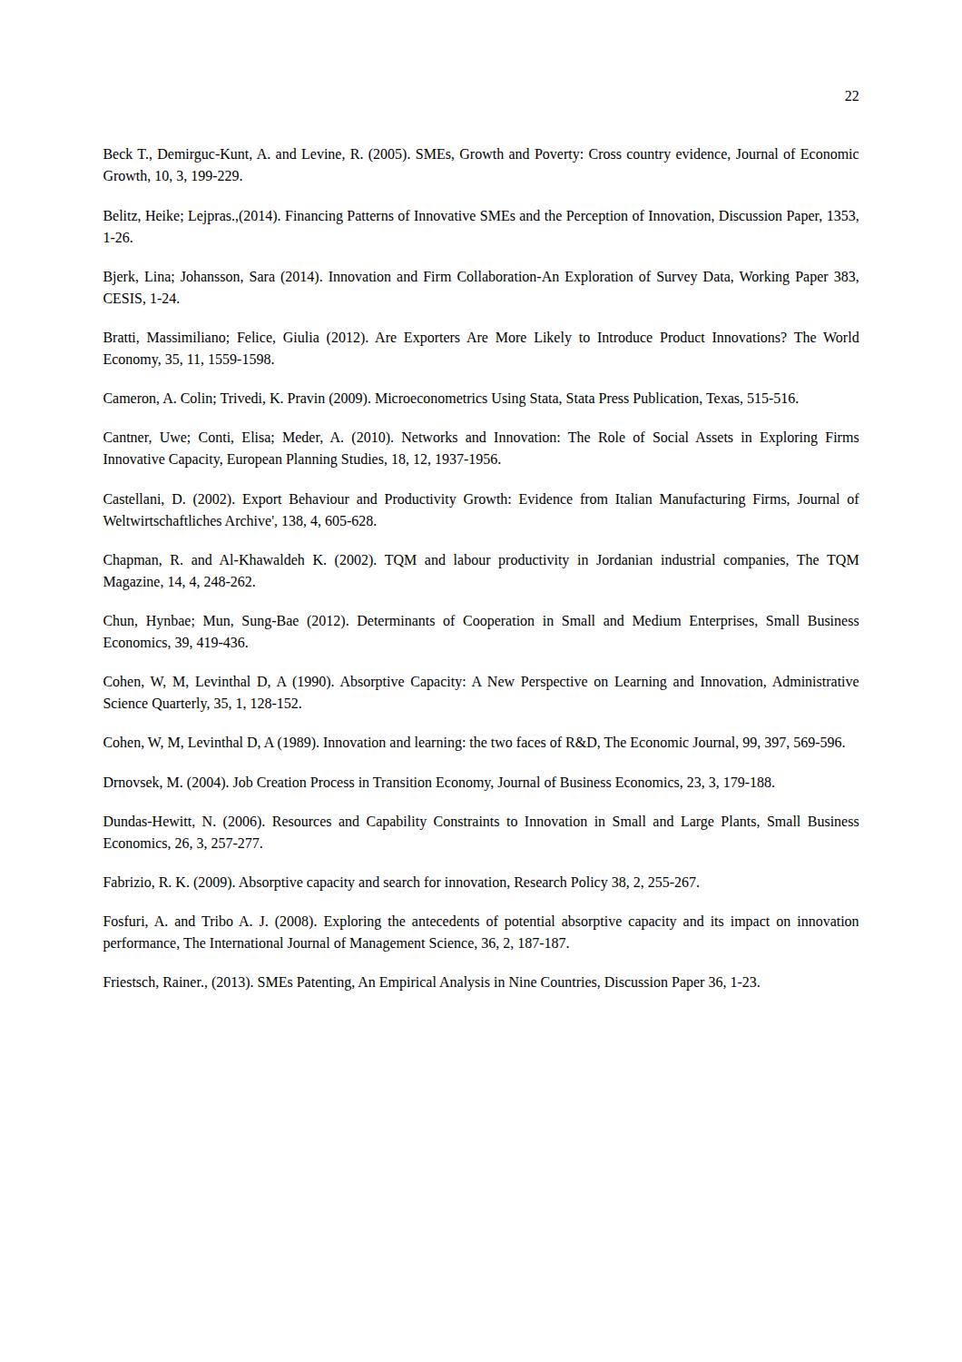22
Beck T., Demirguc-Kunt, A. and Levine, R. (2005). SMEs, Growth and Poverty: Cross country evidence, Journal of Economic Growth, 10, 3, 199-229.
Belitz, Heike; Lejpras.,(2014). Financing Patterns of Innovative SMEs and the Perception of Innovation, Discussion Paper, 1353, 1-26.
Bjerk, Lina; Johansson, Sara (2014). Innovation and Firm Collaboration-An Exploration of Survey Data, Working Paper 383, CESIS, 1-24.
Bratti, Massimiliano; Felice, Giulia (2012). Are Exporters Are More Likely to Introduce Product Innovations? The World Economy, 35, 11, 1559-1598.
Cameron, A. Colin; Trivedi, K. Pravin (2009). Microeconometrics Using Stata, Stata Press Publication, Texas, 515-516.
Cantner, Uwe; Conti, Elisa; Meder, A. (2010). Networks and Innovation: The Role of Social Assets in Exploring Firms Innovative Capacity, European Planning Studies, 18, 12, 1937-1956.
Castellani, D. (2002). Export Behaviour and Productivity Growth: Evidence from Italian Manufacturing Firms, Journal of Weltwirtschaftliches Archive', 138, 4, 605-628.
Chapman, R. and Al-Khawaldeh K. (2002). TQM and labour productivity in Jordanian industrial companies, The TQM Magazine, 14, 4, 248-262.
Chun, Hynbae; Mun, Sung-Bae (2012). Determinants of Cooperation in Small and Medium Enterprises, Small Business Economics, 39, 419-436.
Cohen, W, M, Levinthal D, A (1990). Absorptive Capacity: A New Perspective on Learning and Innovation, Administrative Science Quarterly, 35, 1, 128-152.
Cohen, W, M, Levinthal D, A (1989). Innovation and learning: the two faces of R&D, The Economic Journal, 99, 397, 569-596.
Drnovsek, M. (2004). Job Creation Process in Transition Economy, Journal of Business Economics, 23, 3, 179-188.
Dundas-Hewitt, N. (2006). Resources and Capability Constraints to Innovation in Small and Large Plants, Small Business Economics, 26, 3, 257-277.
Fabrizio, R. K. (2009). Absorptive capacity and search for innovation, Research Policy 38, 2, 255-267.
Fosfuri, A. and Tribo A. J. (2008). Exploring the antecedents of potential absorptive capacity and its impact on innovation performance, The International Journal of Management Science, 36, 2, 187-187.
Friestsch, Rainer., (2013). SMEs Patenting, An Empirical Analysis in Nine Countries, Discussion Paper 36, 1-23.